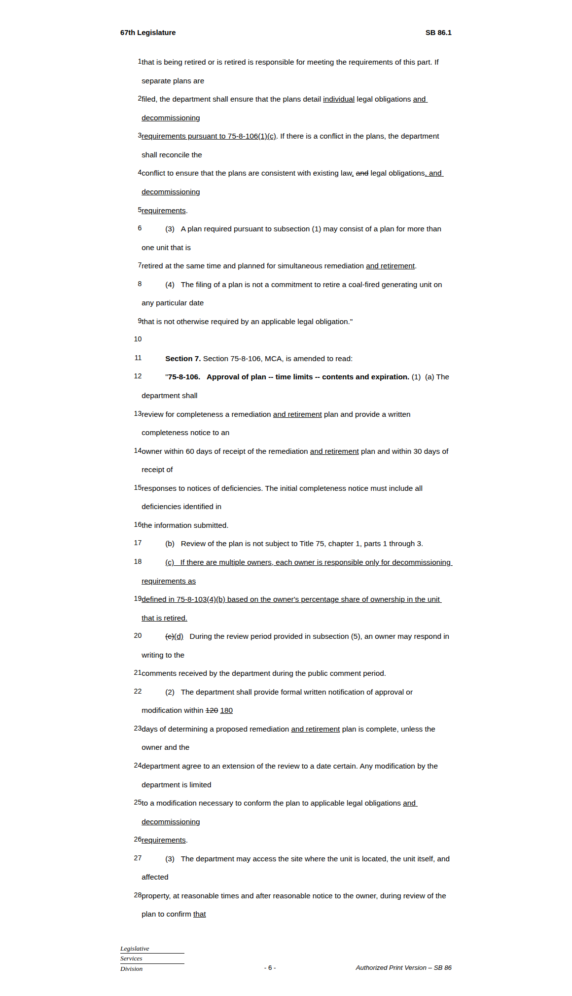67th Legislature
SB 86.1
| 1 | that is being retired or is retired is responsible for meeting the requirements of this part. If separate plans are |
| 2 | filed, the department shall ensure that the plans detail individual legal obligations and decommissioning |
| 3 | requirements pursuant to 75-8-106(1)(c) . If there is a conflict in the plans, the department shall reconcile the |
| 4 | conflict to ensure that the plans are consistent with existing law , and legal obligations , and decommissioning |
| 5 | requirements . |
| 6 | (3) A plan required pursuant to subsection (1) may consist of a plan for more than one unit that is |
| 7 | retired at the same time and planned for simultaneous remediation and retirement . |
| 8 | (4) The filing of a plan is not a commitment to retire a coal-fired generating unit on any particular date |
| 9 | that is not otherwise required by an applicable legal obligation." |
| 10 | |
| 11 | Section 7. Section 75-8-106, MCA, is amended to read: |
| 12 | " 75-8-106. Approval of plan -- time limits -- contents and expiration. (1) (a) The department shall |
| 13 | review for completeness a remediation and retirement plan and provide a written completeness notice to an |
| 14 | owner within 60 days of receipt of the remediation and retirement plan and within 30 days of receipt of |
| 15 | responses to notices of deficiencies. The initial completeness notice must include all deficiencies identified in |
| 16 | the information submitted. |
| 17 | (b) Review of the plan is not subject to Title 75, chapter 1, parts 1 through 3. |
| 18 | (c) If there are multiple owners, each owner is responsible only for decommissioning requirements as |
| 19 | defined in 75-8-103(4)(b) based on the owner's percentage share of ownership in the unit that is retired. |
| 20 | (c) (d) During the review period provided in subsection (5), an owner may respond in writing to the |
| 21 | comments received by the department during the public comment period. |
| 22 | (2) The department shall provide formal written notification of approval or modification within 120 180 |
| 23 | days of determining a proposed remediation and retirement plan is complete, unless the owner and the |
| 24 | department agree to an extension of the review to a date certain. Any modification by the department is limited |
| 25 | to a modification necessary to conform the plan to applicable legal obligations and decommissioning |
| 26 | requirements . |
| 27 | (3) The department may access the site where the unit is located, the unit itself, and affected |
| 28 | property, at reasonable times and after reasonable notice to the owner, during review of the plan to confirm that |
Legislative
Services
Division
- 6 -
Authorized Print Version – SB 86